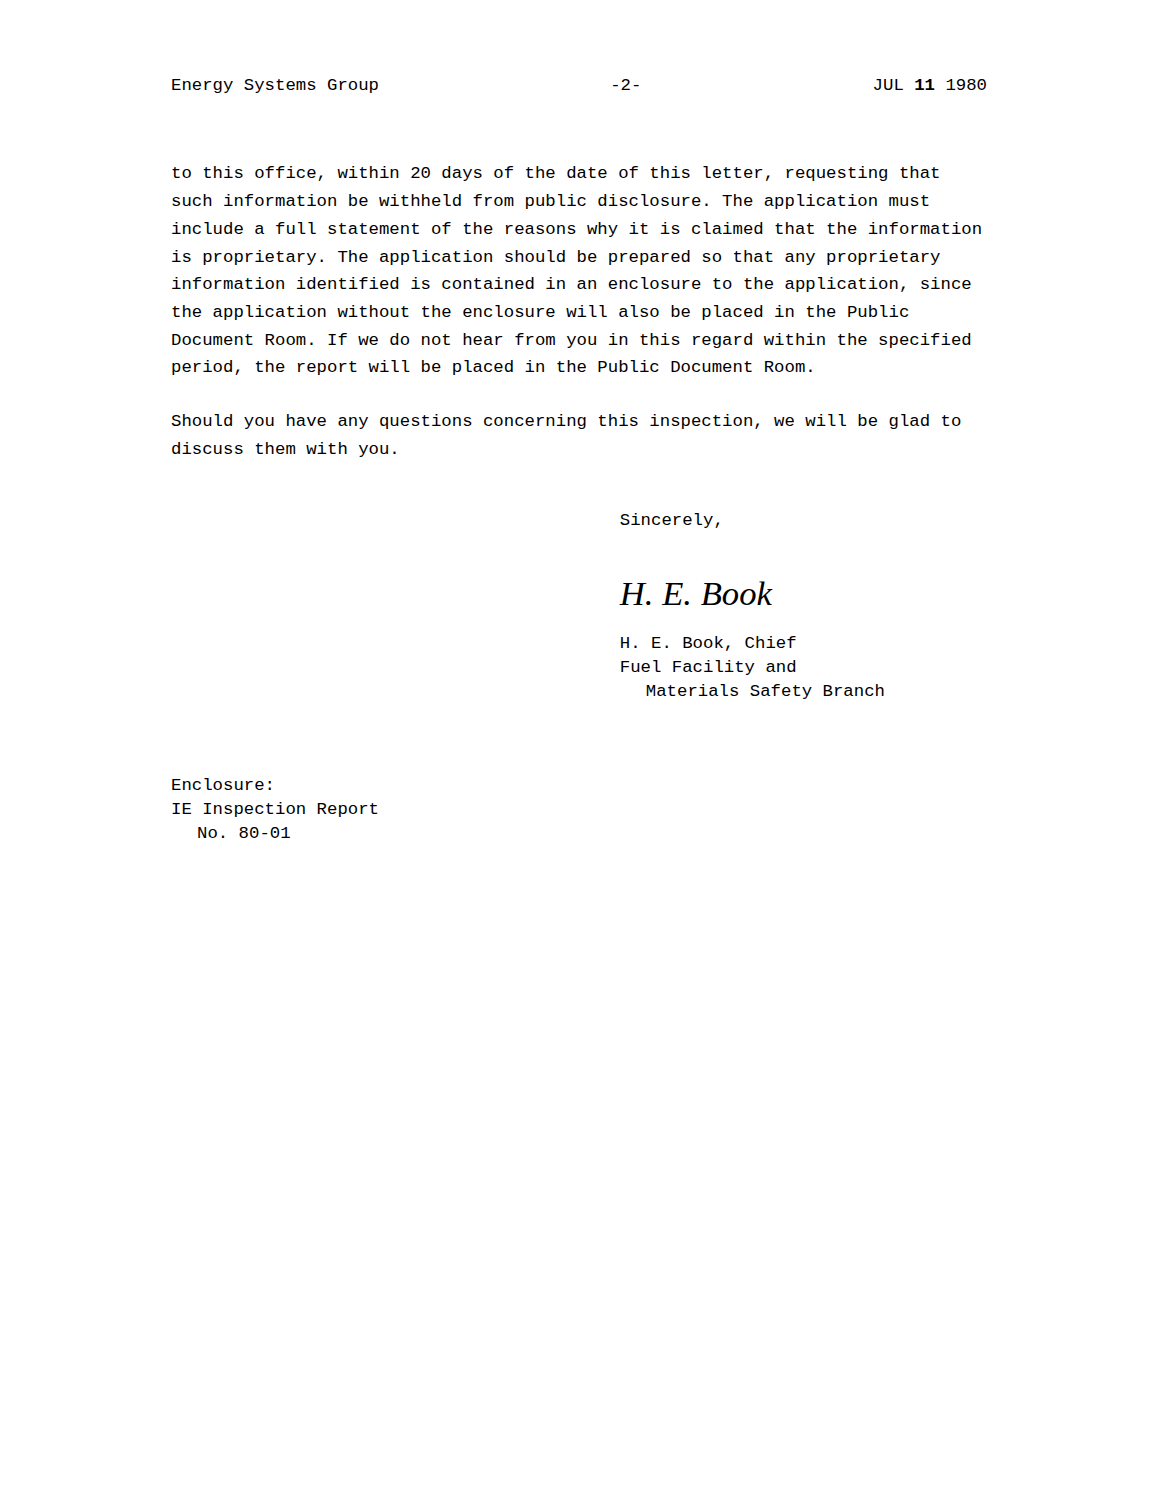Energy Systems Group
-2-
JUL 11 1980
to this office, within 20 days of the date of this letter, requesting that such information be withheld from public disclosure. The application must include a full statement of the reasons why it is claimed that the information is proprietary. The application should be prepared so that any proprietary information identified is contained in an enclosure to the application, since the application without the enclosure will also be placed in the Public Document Room. If we do not hear from you in this regard within the specified period, the report will be placed in the Public Document Room.
Should you have any questions concerning this inspection, we will be glad to discuss them with you.
Sincerely,
H. E. Book
H. E. Book, Chief
Fuel Facility and
Materials Safety Branch
Enclosure:
IE Inspection Report
No. 80-01